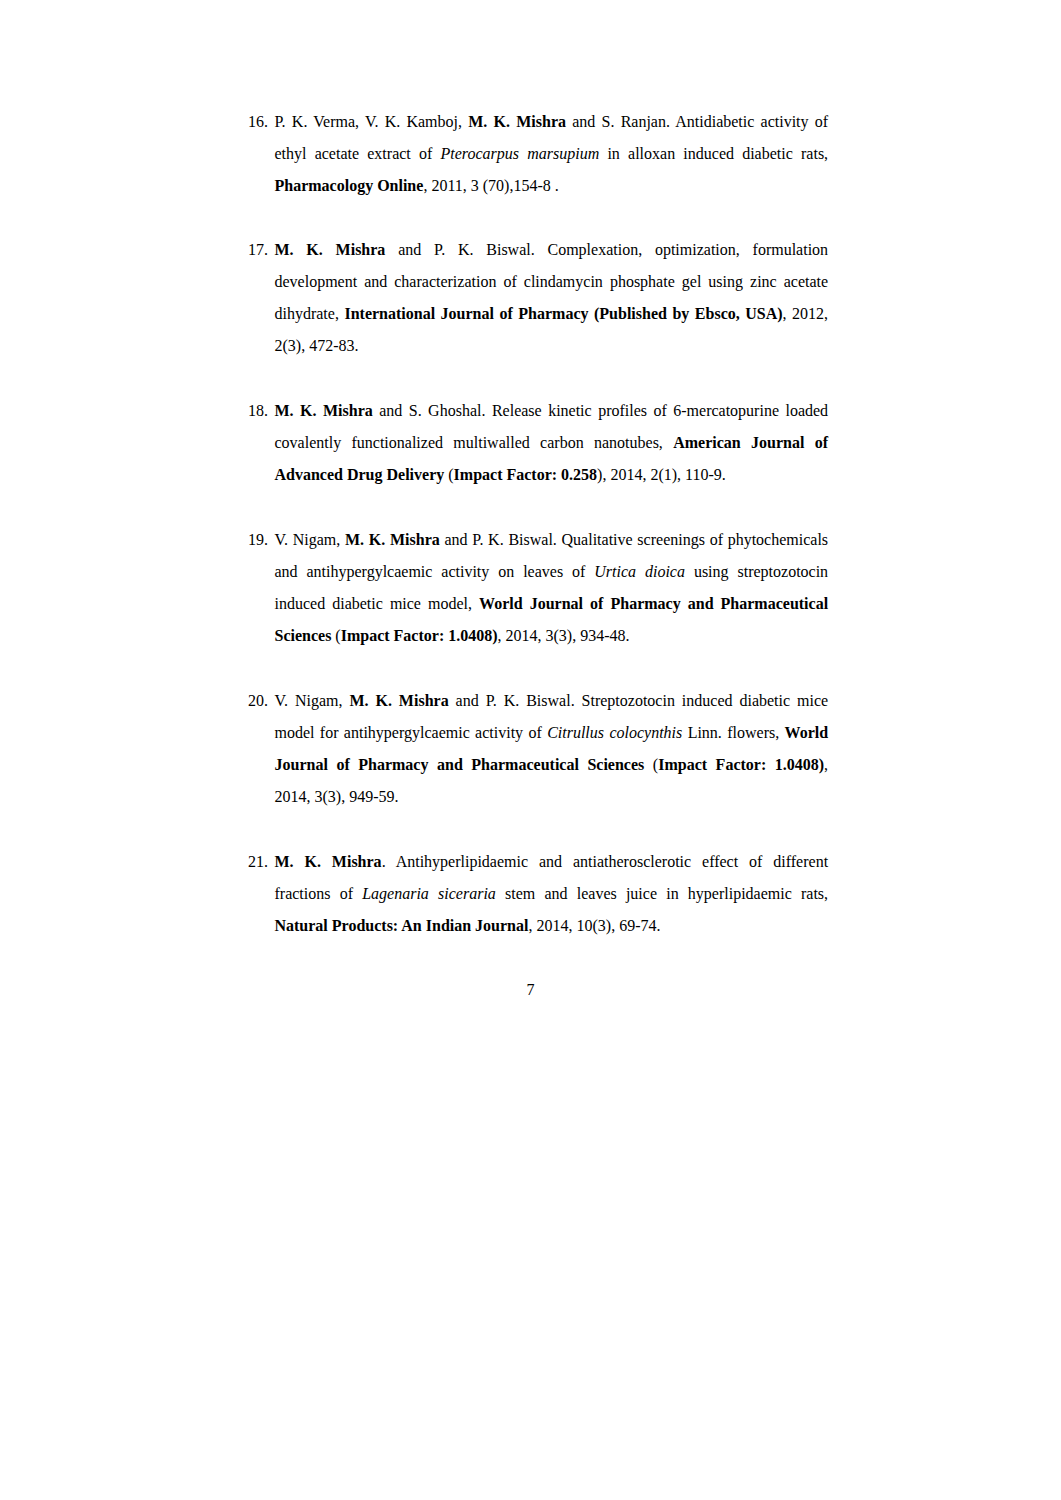16. P. K. Verma, V. K. Kamboj, M. K. Mishra and S. Ranjan. Antidiabetic activity of ethyl acetate extract of Pterocarpus marsupium in alloxan induced diabetic rats, Pharmacology Online, 2011, 3 (70),154-8 .
17. M. K. Mishra and P. K. Biswal. Complexation, optimization, formulation development and characterization of clindamycin phosphate gel using zinc acetate dihydrate, International Journal of Pharmacy (Published by Ebsco, USA), 2012, 2(3), 472-83.
18. M. K. Mishra and S. Ghoshal. Release kinetic profiles of 6-mercatopurine loaded covalently functionalized multiwalled carbon nanotubes, American Journal of Advanced Drug Delivery (Impact Factor: 0.258), 2014, 2(1), 110-9.
19. V. Nigam, M. K. Mishra and P. K. Biswal. Qualitative screenings of phytochemicals and antihypergylcaemic activity on leaves of Urtica dioica using streptozotocin induced diabetic mice model, World Journal of Pharmacy and Pharmaceutical Sciences (Impact Factor: 1.0408), 2014, 3(3), 934-48.
20. V. Nigam, M. K. Mishra and P. K. Biswal. Streptozotocin induced diabetic mice model for antihypergylcaemic activity of Citrullus colocynthis Linn. flowers, World Journal of Pharmacy and Pharmaceutical Sciences (Impact Factor: 1.0408), 2014, 3(3), 949-59.
21. M. K. Mishra. Antihyperlipidaemic and antiatherosclerotic effect of different fractions of Lagenaria siceraria stem and leaves juice in hyperlipidaemic rats, Natural Products: An Indian Journal, 2014, 10(3), 69-74.
7